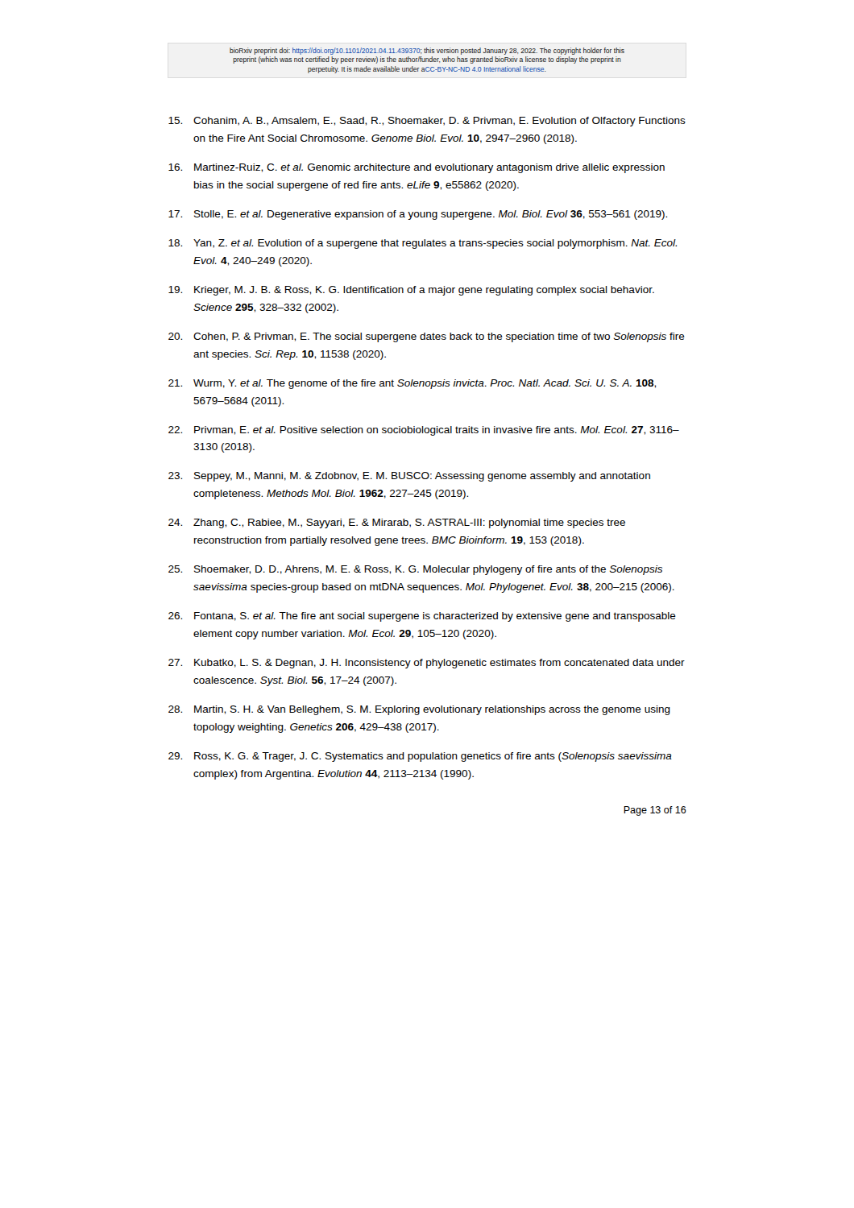bioRxiv preprint doi: https://doi.org/10.1101/2021.04.11.439370; this version posted January 28, 2022. The copyright holder for this preprint (which was not certified by peer review) is the author/funder, who has granted bioRxiv a license to display the preprint in perpetuity. It is made available under aCC-BY-NC-ND 4.0 International license.
Cohanim, A. B., Amsalem, E., Saad, R., Shoemaker, D. & Privman, E. Evolution of Olfactory Functions on the Fire Ant Social Chromosome. Genome Biol. Evol. 10, 2947–2960 (2018).
Martinez-Ruiz, C. et al. Genomic architecture and evolutionary antagonism drive allelic expression bias in the social supergene of red fire ants. eLife 9, e55862 (2020).
Stolle, E. et al. Degenerative expansion of a young supergene. Mol. Biol. Evol 36, 553–561 (2019).
Yan, Z. et al. Evolution of a supergene that regulates a trans-species social polymorphism. Nat. Ecol. Evol. 4, 240–249 (2020).
Krieger, M. J. B. & Ross, K. G. Identification of a major gene regulating complex social behavior. Science 295, 328–332 (2002).
Cohen, P. & Privman, E. The social supergene dates back to the speciation time of two Solenopsis fire ant species. Sci. Rep. 10, 11538 (2020).
Wurm, Y. et al. The genome of the fire ant Solenopsis invicta. Proc. Natl. Acad. Sci. U. S. A. 108, 5679–5684 (2011).
Privman, E. et al. Positive selection on sociobiological traits in invasive fire ants. Mol. Ecol. 27, 3116–3130 (2018).
Seppey, M., Manni, M. & Zdobnov, E. M. BUSCO: Assessing genome assembly and annotation completeness. Methods Mol. Biol. 1962, 227–245 (2019).
Zhang, C., Rabiee, M., Sayyari, E. & Mirarab, S. ASTRAL-III: polynomial time species tree reconstruction from partially resolved gene trees. BMC Bioinform. 19, 153 (2018).
Shoemaker, D. D., Ahrens, M. E. & Ross, K. G. Molecular phylogeny of fire ants of the Solenopsis saevissima species-group based on mtDNA sequences. Mol. Phylogenet. Evol. 38, 200–215 (2006).
Fontana, S. et al. The fire ant social supergene is characterized by extensive gene and transposable element copy number variation. Mol. Ecol. 29, 105–120 (2020).
Kubatko, L. S. & Degnan, J. H. Inconsistency of phylogenetic estimates from concatenated data under coalescence. Syst. Biol. 56, 17–24 (2007).
Martin, S. H. & Van Belleghem, S. M. Exploring evolutionary relationships across the genome using topology weighting. Genetics 206, 429–438 (2017).
Ross, K. G. & Trager, J. C. Systematics and population genetics of fire ants (Solenopsis saevissima complex) from Argentina. Evolution 44, 2113–2134 (1990).
Page 13 of 16